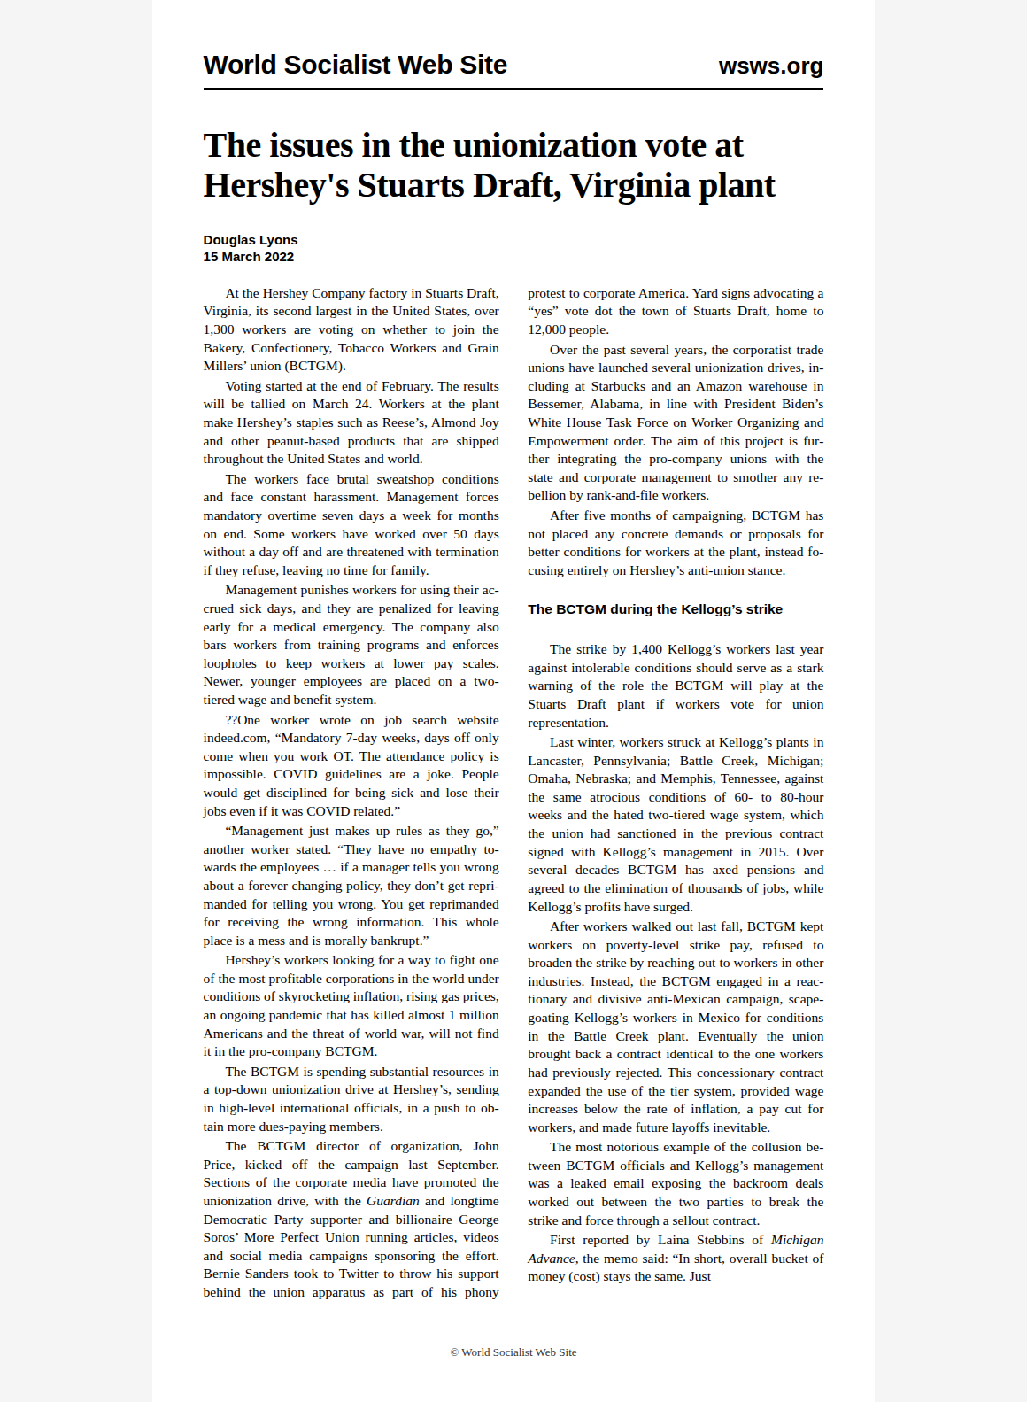World Socialist Web Site
wsws.org
The issues in the unionization vote at Hershey's Stuarts Draft, Virginia plant
Douglas Lyons 15 March 2022
At the Hershey Company factory in Stuarts Draft, Virginia, its second largest in the United States, over 1,300 workers are voting on whether to join the Bakery, Confectionery, Tobacco Workers and Grain Millers’ union (BCTGM).
Voting started at the end of February. The results will be tallied on March 24. Workers at the plant make Hershey’s staples such as Reese’s, Almond Joy and other peanut-based products that are shipped throughout the United States and world.
The workers face brutal sweatshop conditions and face constant harassment. Management forces mandatory overtime seven days a week for months on end. Some workers have worked over 50 days without a day off and are threatened with termination if they refuse, leaving no time for family.
Management punishes workers for using their accrued sick days, and they are penalized for leaving early for a medical emergency. The company also bars workers from training programs and enforces loopholes to keep workers at lower pay scales. Newer, younger employees are placed on a two-tiered wage and benefit system.
??One worker wrote on job search website indeed.com, “Mandatory 7-day weeks, days off only come when you work OT. The attendance policy is impossible. COVID guidelines are a joke. People would get disciplined for being sick and lose their jobs even if it was COVID related.”
“Management just makes up rules as they go,” another worker stated. “They have no empathy towards the employees … if a manager tells you wrong about a forever changing policy, they don’t get reprimanded for telling you wrong. You get reprimanded for receiving the wrong information. This whole place is a mess and is morally bankrupt.”
Hershey’s workers looking for a way to fight one of the most profitable corporations in the world under conditions of skyrocketing inflation, rising gas prices, an ongoing pandemic that has killed almost 1 million Americans and the threat of world war, will not find it in the pro-company BCTGM.
The BCTGM is spending substantial resources in a top-down unionization drive at Hershey’s, sending in high-level international officials, in a push to obtain more dues-paying members.
The BCTGM director of organization, John Price, kicked off the campaign last September. Sections of the corporate media have promoted the unionization drive, with the Guardian and longtime Democratic Party supporter and billionaire George Soros’ More Perfect Union running articles, videos and social media campaigns sponsoring the effort. Bernie Sanders took to Twitter to throw his support behind the union apparatus as part of his phony protest to corporate America. Yard signs advocating a “yes” vote dot the town of Stuarts Draft, home to 12,000 people.
Over the past several years, the corporatist trade unions have launched several unionization drives, including at Starbucks and an Amazon warehouse in Bessemer, Alabama, in line with President Biden’s White House Task Force on Worker Organizing and Empowerment order. The aim of this project is further integrating the pro-company unions with the state and corporate management to smother any rebellion by rank-and-file workers.
After five months of campaigning, BCTGM has not placed any concrete demands or proposals for better conditions for workers at the plant, instead focusing entirely on Hershey’s anti-union stance.
The BCTGM during the Kellogg’s strike
The strike by 1,400 Kellogg’s workers last year against intolerable conditions should serve as a stark warning of the role the BCTGM will play at the Stuarts Draft plant if workers vote for union representation.
Last winter, workers struck at Kellogg’s plants in Lancaster, Pennsylvania; Battle Creek, Michigan; Omaha, Nebraska; and Memphis, Tennessee, against the same atrocious conditions of 60- to 80-hour weeks and the hated two-tiered wage system, which the union had sanctioned in the previous contract signed with Kellogg’s management in 2015. Over several decades BCTGM has axed pensions and agreed to the elimination of thousands of jobs, while Kellogg’s profits have surged.
After workers walked out last fall, BCTGM kept workers on poverty-level strike pay, refused to broaden the strike by reaching out to workers in other industries. Instead, the BCTGM engaged in a reactionary and divisive anti-Mexican campaign, scapegoating Kellogg’s workers in Mexico for conditions in the Battle Creek plant. Eventually the union brought back a contract identical to the one workers had previously rejected. This concessionary contract expanded the use of the tier system, provided wage increases below the rate of inflation, a pay cut for workers, and made future layoffs inevitable.
The most notorious example of the collusion between BCTGM officials and Kellogg’s management was a leaked email exposing the backroom deals worked out between the two parties to break the strike and force through a sellout contract.
First reported by Laina Stebbins of Michigan Advance, the memo said: “In short, overall bucket of money (cost) stays the same. Just
© World Socialist Web Site